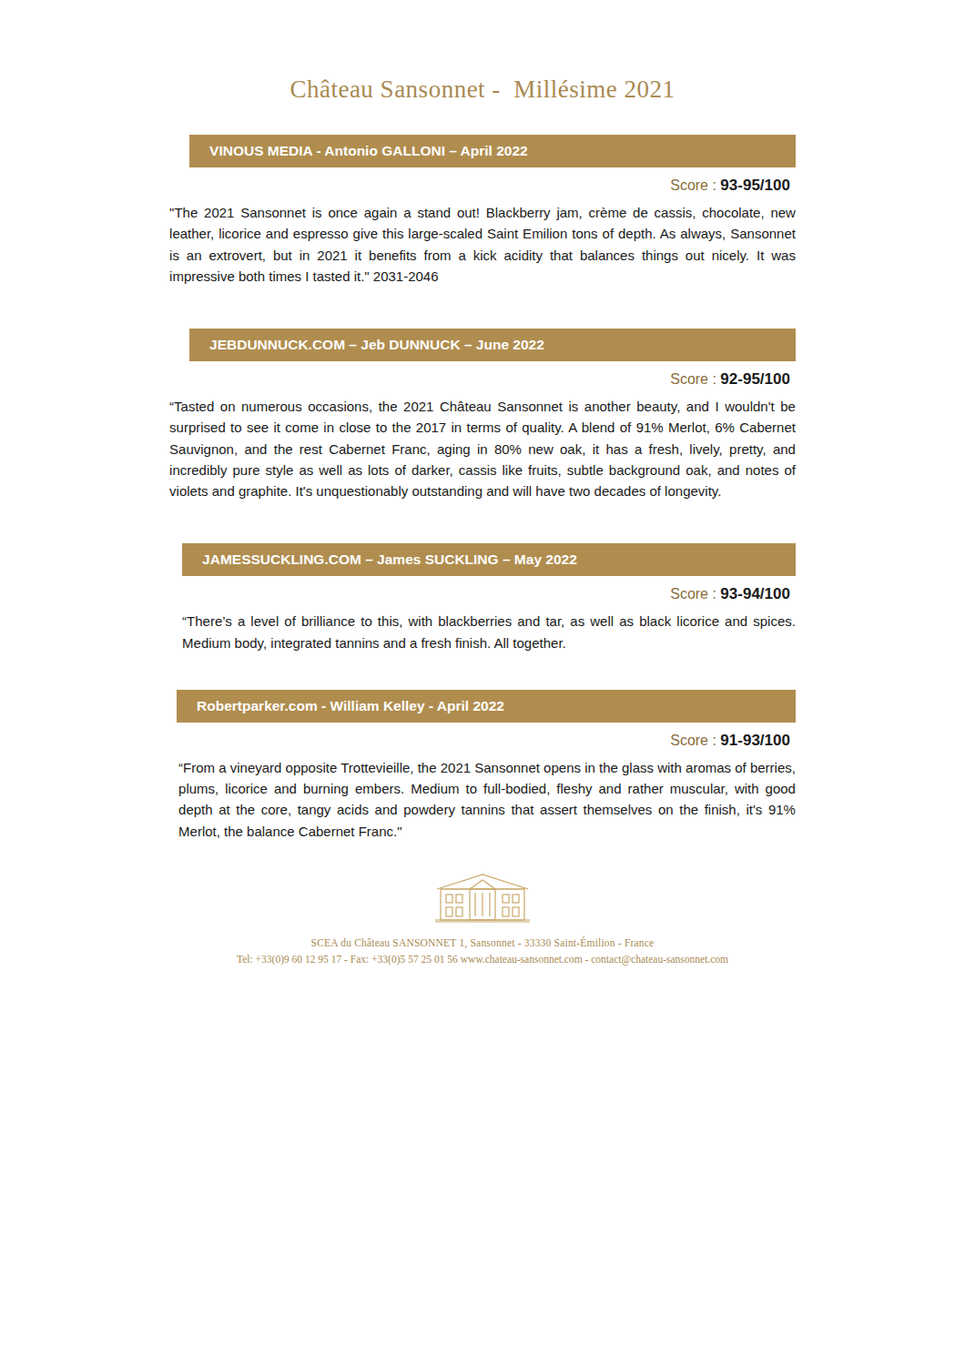Château Sansonnet - Millésime 2021
VINOUS MEDIA - Antonio GALLONI – April 2022
Score : 93-95/100
"The 2021 Sansonnet is once again a stand out! Blackberry jam, crème de cassis, chocolate, new leather, licorice and espresso give this large-scaled Saint Emilion tons of depth. As always, Sansonnet is an extrovert, but in 2021 it benefits from a kick acidity that balances things out nicely. It was impressive both times I tasted it." 2031-2046
JEBDUNNUCK.COM – Jeb DUNNUCK – June 2022
Score : 92-95/100
“Tasted on numerous occasions, the 2021 Château Sansonnet is another beauty, and I wouldn't be surprised to see it come in close to the 2017 in terms of quality. A blend of 91% Merlot, 6% Cabernet Sauvignon, and the rest Cabernet Franc, aging in 80% new oak, it has a fresh, lively, pretty, and incredibly pure style as well as lots of darker, cassis like fruits, subtle background oak, and notes of violets and graphite. It's unquestionably outstanding and will have two decades of longevity.
JAMESSUCKLING.COM – James SUCKLING – May 2022
Score : 93-94/100
“There’s a level of brilliance to this, with blackberries and tar, as well as black licorice and spices. Medium body, integrated tannins and a fresh finish. All together.
Robertparker.com - William Kelley - April 2022
Score : 91-93/100
“From a vineyard opposite Trottevieille, the 2021 Sansonnet opens in the glass with aromas of berries, plums, licorice and burning embers. Medium to full-bodied, fleshy and rather muscular, with good depth at the core, tangy acids and powdery tannins that assert themselves on the finish, it's 91% Merlot, the balance Cabernet Franc."
SCEA du Château SANSONNET 1, Sansonnet - 33330 Saint-Émilion - France
Tel: +33(0)9 60 12 95 17 - Fax: +33(0)5 57 25 01 56 www.chateau-sansonnet.com - contact@chateau-sansonnet.com